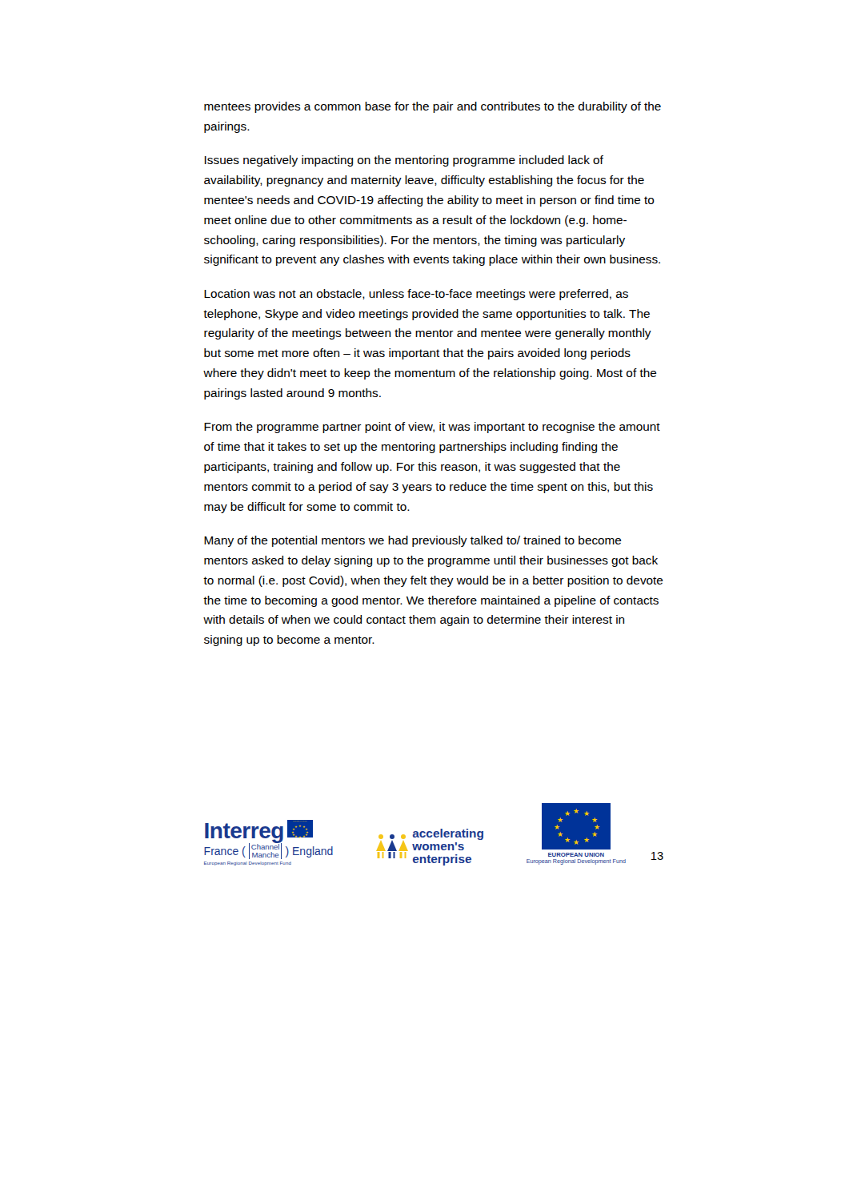mentees provides a common base for the pair and contributes to the durability of the pairings.
Issues negatively impacting on the mentoring programme included lack of availability, pregnancy and maternity leave, difficulty establishing the focus for the mentee's needs and COVID-19 affecting the ability to meet in person or find time to meet online due to other commitments as a result of the lockdown (e.g. home-schooling, caring responsibilities). For the mentors, the timing was particularly significant to prevent any clashes with events taking place within their own business.
Location was not an obstacle, unless face-to-face meetings were preferred, as telephone, Skype and video meetings provided the same opportunities to talk. The regularity of the meetings between the mentor and mentee were generally monthly but some met more often – it was important that the pairs avoided long periods where they didn't meet to keep the momentum of the relationship going. Most of the pairings lasted around 9 months.
From the programme partner point of view, it was important to recognise the amount of time that it takes to set up the mentoring partnerships including finding the participants, training and follow up. For this reason, it was suggested that the mentors commit to a period of say 3 years to reduce the time spent on this, but this may be difficult for some to commit to.
Many of the potential mentors we had previously talked to/ trained to become mentors asked to delay signing up to the programme until their businesses got back to normal (i.e. post Covid), when they felt they would be in a better position to devote the time to becoming a good mentor. We therefore maintained a pipeline of contacts with details of when we could contact them again to determine their interest in signing up to become a mentor.
Interreg EUROPEAN UNION ★ ★ ★ ★ ★ ★ ★ ★ ★ ★ ★ ★
France ( Channel
Manche ) England
European Regional Development Fund
accelerating
women's
enterprise
★ ★ ★ ★ ★ ★ ★ ★ ★ ★ ★ ★
EUROPEAN UNION
European Regional Development Fund
13